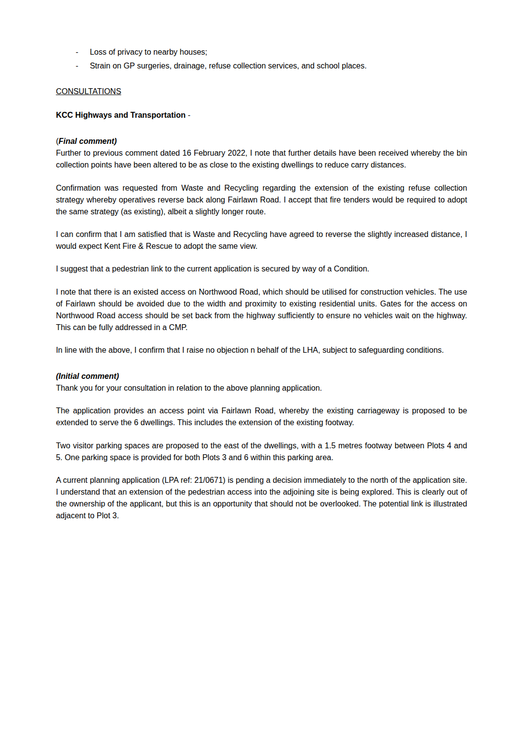Loss of privacy to nearby houses;
Strain on GP surgeries, drainage, refuse collection services, and school places.
CONSULTATIONS
KCC Highways and Transportation -
(Final comment)
Further to previous comment dated 16 February 2022, I note that further details have been received whereby the bin collection points have been altered to be as close to the existing dwellings to reduce carry distances.
Confirmation was requested from Waste and Recycling regarding the extension of the existing refuse collection strategy whereby operatives reverse back along Fairlawn Road. I accept that fire tenders would be required to adopt the same strategy (as existing), albeit a slightly longer route.
I can confirm that I am satisfied that is Waste and Recycling have agreed to reverse the slightly increased distance, I would expect Kent Fire & Rescue to adopt the same view.
I suggest that a pedestrian link to the current application is secured by way of a Condition.
I note that there is an existed access on Northwood Road, which should be utilised for construction vehicles. The use of Fairlawn should be avoided due to the width and proximity to existing residential units. Gates for the access on Northwood Road access should be set back from the highway sufficiently to ensure no vehicles wait on the highway. This can be fully addressed in a CMP.
In line with the above, I confirm that I raise no objection n behalf of the LHA, subject to safeguarding conditions.
(Initial comment)
Thank you for your consultation in relation to the above planning application.
The application provides an access point via Fairlawn Road, whereby the existing carriageway is proposed to be extended to serve the 6 dwellings. This includes the extension of the existing footway.
Two visitor parking spaces are proposed to the east of the dwellings, with a 1.5 metres footway between Plots 4 and 5. One parking space is provided for both Plots 3 and 6 within this parking area.
A current planning application (LPA ref: 21/0671) is pending a decision immediately to the north of the application site. I understand that an extension of the pedestrian access into the adjoining site is being explored. This is clearly out of the ownership of the applicant, but this is an opportunity that should not be overlooked. The potential link is illustrated adjacent to Plot 3.